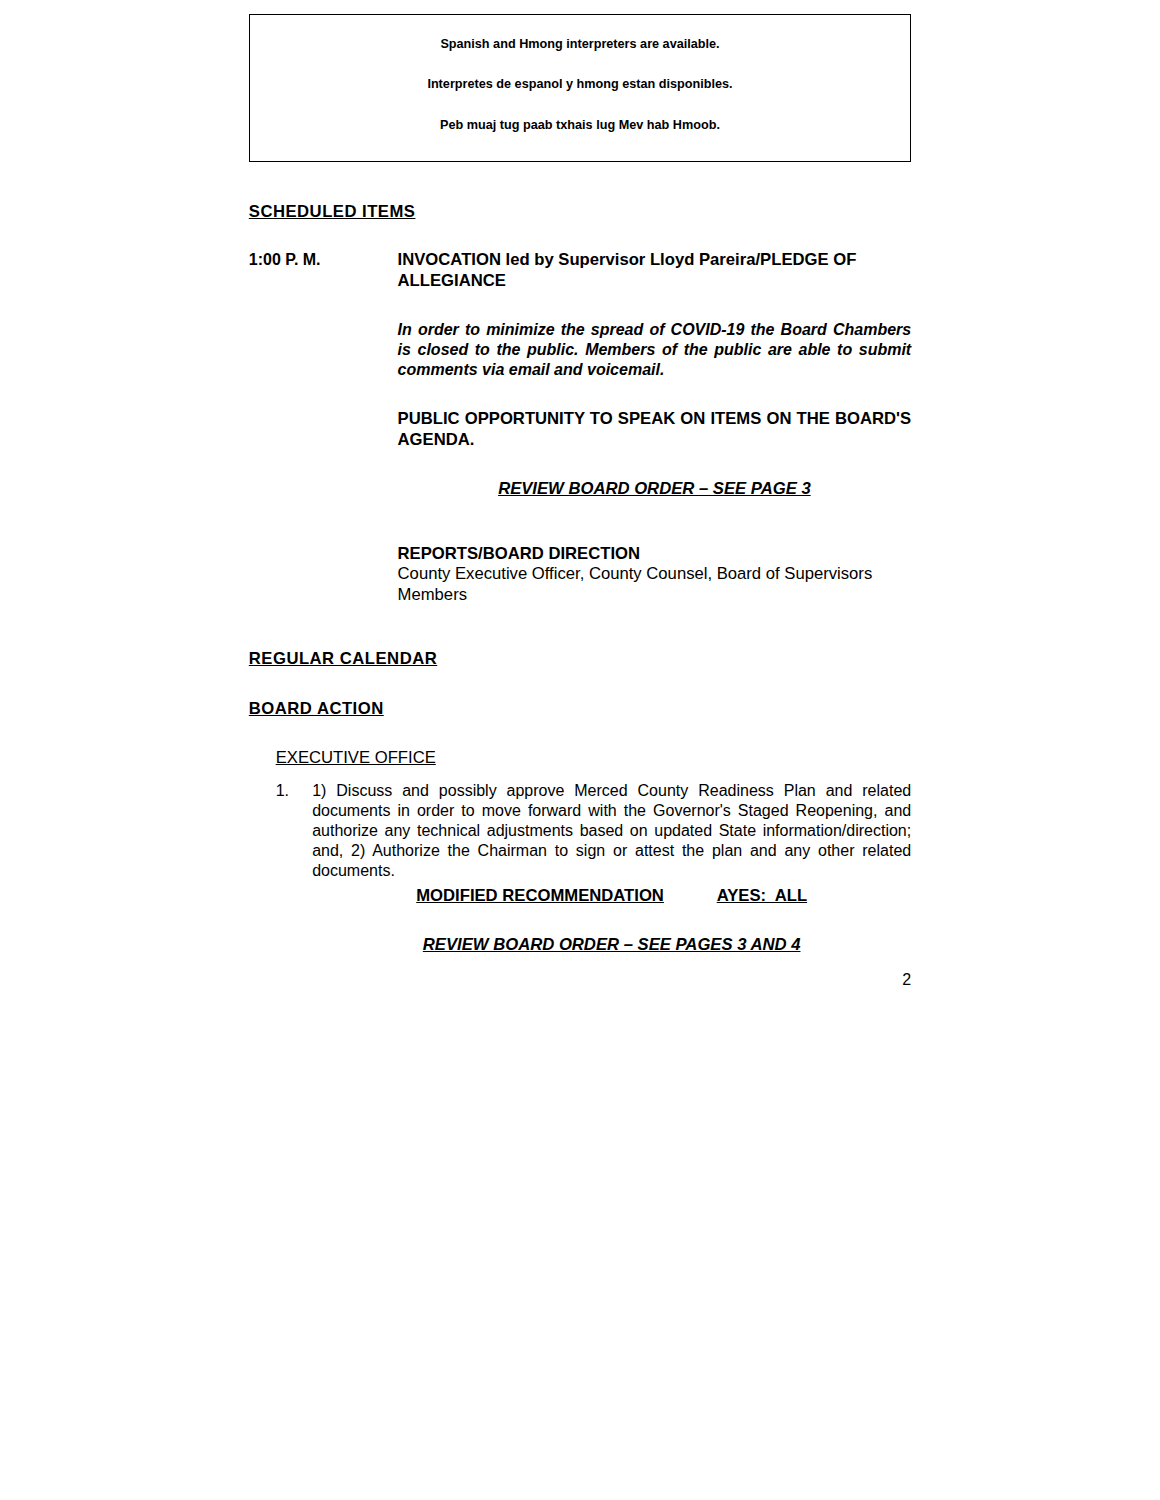Spanish and Hmong interpreters are available.
Interpretes de espanol y hmong estan disponibles.
Peb muaj tug paab txhais lug Mev hab Hmoob.
SCHEDULED ITEMS
1:00 P. M.
INVOCATION led by Supervisor Lloyd Pareira/PLEDGE OF ALLEGIANCE
In order to minimize the spread of COVID-19 the Board Chambers is closed to the public. Members of the public are able to submit comments via email and voicemail.
PUBLIC OPPORTUNITY TO SPEAK ON ITEMS ON THE BOARD'S AGENDA.
REVIEW BOARD ORDER – SEE PAGE 3
REPORTS/BOARD DIRECTION
County Executive Officer, County Counsel, Board of Supervisors Members
REGULAR CALENDAR
BOARD ACTION
EXECUTIVE OFFICE
1.
1) Discuss and possibly approve Merced County Readiness Plan and related documents in order to move forward with the Governor's Staged Reopening, and authorize any technical adjustments based on updated State information/direction; and, 2) Authorize the Chairman to sign or attest the plan and any other related documents.
MODIFIED RECOMMENDATIONAYES: ALL
REVIEW BOARD ORDER – SEE PAGES 3 AND 4
2